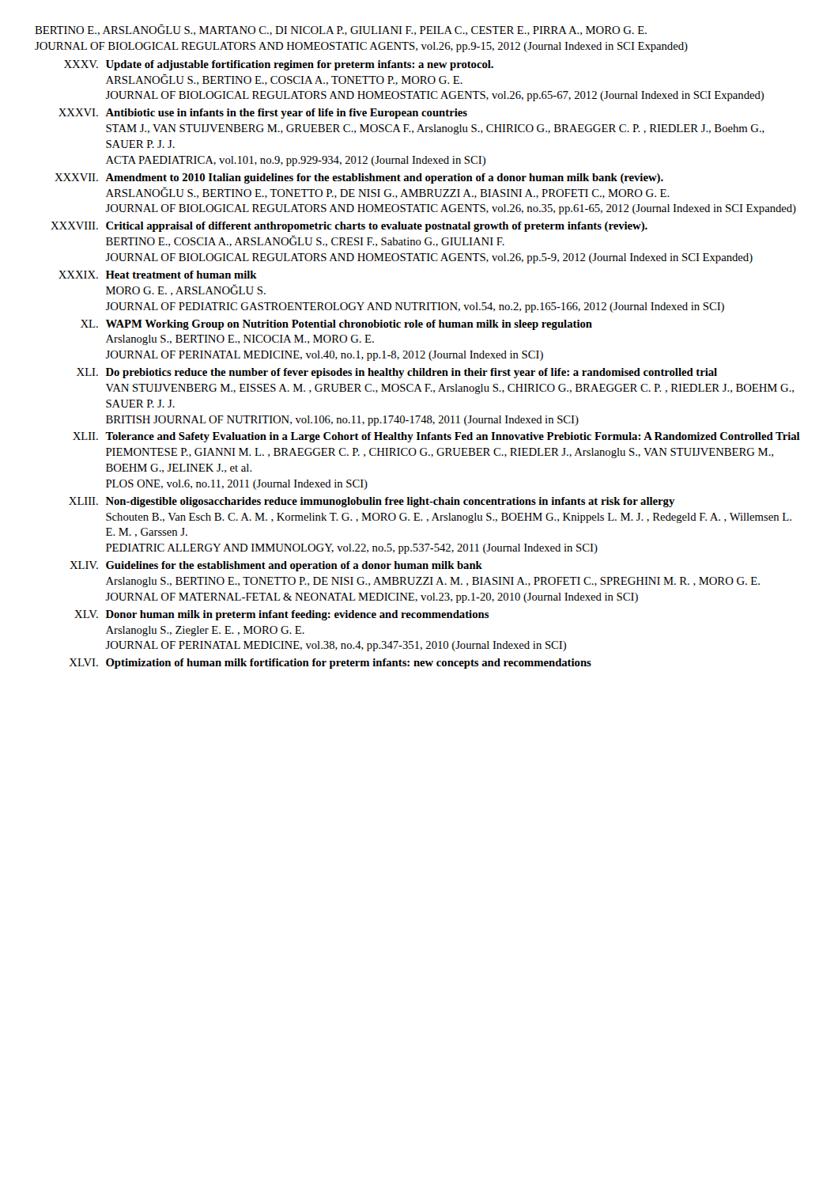BERTINO E., ARSLANOĞLU S., MARTANO C., DI NICOLA P., GIULIANI F., PEILA C., CESTER E., PIRRA A., MORO G. E.
JOURNAL OF BIOLOGICAL REGULATORS AND HOMEOSTATIC AGENTS, vol.26, pp.9-15, 2012 (Journal Indexed in SCI Expanded)
XXXV.
Update of adjustable fortification regimen for preterm infants: a new protocol.
ARSLANOĞLU S., BERTINO E., COSCIA A., TONETTO P., MORO G. E.
JOURNAL OF BIOLOGICAL REGULATORS AND HOMEOSTATIC AGENTS, vol.26, pp.65-67, 2012 (Journal Indexed in SCI Expanded)
XXXVI.
Antibiotic use in infants in the first year of life in five European countries
STAM J., VAN STUIJVENBERG M., GRUEBER C., MOSCA F., Arslanoglu S., CHIRICO G., BRAEGGER C. P. , RIEDLER J., Boehm G., SAUER P. J. J.
ACTA PAEDIATRICA, vol.101, no.9, pp.929-934, 2012 (Journal Indexed in SCI)
XXXVII.
Amendment to 2010 Italian guidelines for the establishment and operation of a donor human milk bank (review).
ARSLANOĞLU S., BERTINO E., TONETTO P., DE NISI G., AMBRUZZI A., BIASINI A., PROFETI C., MORO G. E.
JOURNAL OF BIOLOGICAL REGULATORS AND HOMEOSTATIC AGENTS, vol.26, no.35, pp.61-65, 2012 (Journal Indexed in SCI Expanded)
XXXVIII.
Critical appraisal of different anthropometric charts to evaluate postnatal growth of preterm infants (review).
BERTINO E., COSCIA A., ARSLANOĞLU S., CRESI F., Sabatino G., GIULIANI F.
JOURNAL OF BIOLOGICAL REGULATORS AND HOMEOSTATIC AGENTS, vol.26, pp.5-9, 2012 (Journal Indexed in SCI Expanded)
XXXIX.
Heat treatment of human milk
MORO G. E. , ARSLANOĞLU S.
JOURNAL OF PEDIATRIC GASTROENTEROLOGY AND NUTRITION, vol.54, no.2, pp.165-166, 2012 (Journal Indexed in SCI)
XL.
WAPM Working Group on Nutrition Potential chronobiotic role of human milk in sleep regulation
Arslanoglu S., BERTINO E., NICOCIA M., MORO G. E.
JOURNAL OF PERINATAL MEDICINE, vol.40, no.1, pp.1-8, 2012 (Journal Indexed in SCI)
XLI.
Do prebiotics reduce the number of fever episodes in healthy children in their first year of life: a randomised controlled trial
VAN STUIJVENBERG M., EISSES A. M. , GRUBER C., MOSCA F., Arslanoglu S., CHIRICO G., BRAEGGER C. P. , RIEDLER J., BOEHM G., SAUER P. J. J.
BRITISH JOURNAL OF NUTRITION, vol.106, no.11, pp.1740-1748, 2011 (Journal Indexed in SCI)
XLII.
Tolerance and Safety Evaluation in a Large Cohort of Healthy Infants Fed an Innovative Prebiotic Formula: A Randomized Controlled Trial
PIEMONTESE P., GIANNI M. L. , BRAEGGER C. P. , CHIRICO G., GRUEBER C., RIEDLER J., Arslanoglu S., VAN STUIJVENBERG M., BOEHM G., JELINEK J., et al.
PLOS ONE, vol.6, no.11, 2011 (Journal Indexed in SCI)
XLIII.
Non-digestible oligosaccharides reduce immunoglobulin free light-chain concentrations in infants at risk for allergy
Schouten B., Van Esch B. C. A. M. , Kormelink T. G. , MORO G. E. , Arslanoglu S., BOEHM G., Knippels L. M. J. , Redegeld F. A. , Willemsen L. E. M. , Garssen J.
PEDIATRIC ALLERGY AND IMMUNOLOGY, vol.22, no.5, pp.537-542, 2011 (Journal Indexed in SCI)
XLIV.
Guidelines for the establishment and operation of a donor human milk bank
Arslanoglu S., BERTINO E., TONETTO P., DE NISI G., AMBRUZZI A. M. , BIASINI A., PROFETI C., SPREGHINI M. R. , MORO G. E.
JOURNAL OF MATERNAL-FETAL & NEONATAL MEDICINE, vol.23, pp.1-20, 2010 (Journal Indexed in SCI)
XLV.
Donor human milk in preterm infant feeding: evidence and recommendations
Arslanoglu S., Ziegler E. E. , MORO G. E.
JOURNAL OF PERINATAL MEDICINE, vol.38, no.4, pp.347-351, 2010 (Journal Indexed in SCI)
XLVI.
Optimization of human milk fortification for preterm infants: new concepts and recommendations